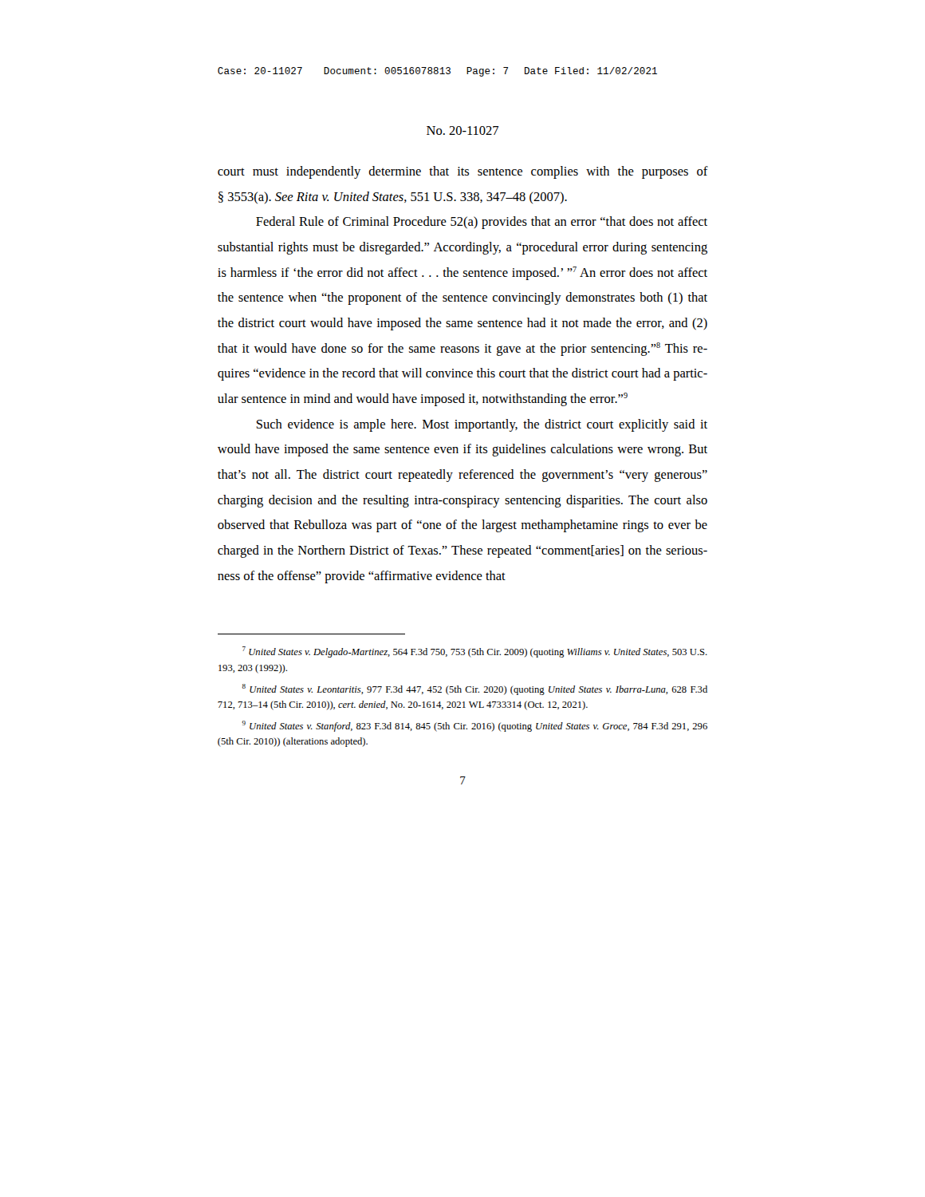Case: 20-11027 Document: 00516078813 Page: 7 Date Filed: 11/02/2021
No. 20-11027
court must independently determine that its sentence complies with the purposes of § 3553(a). See Rita v. United States, 551 U.S. 338, 347–48 (2007).
Federal Rule of Criminal Procedure 52(a) provides that an error “that does not affect substantial rights must be disregarded.” Accordingly, a “procedural error during sentencing is harmless if ‘the error did not affect . . . the sentence imposed.’ ”7 An error does not affect the sentence when “the proponent of the sentence convincingly demonstrates both (1) that the district court would have imposed the same sentence had it not made the error, and (2) that it would have done so for the same reasons it gave at the prior sentencing.”8 This requires “evidence in the record that will convince this court that the district court had a particular sentence in mind and would have imposed it, notwithstanding the error.”9
Such evidence is ample here. Most importantly, the district court explicitly said it would have imposed the same sentence even if its guidelines calculations were wrong. But that’s not all. The district court repeatedly referenced the government’s “very generous” charging decision and the resulting intra-conspiracy sentencing disparities. The court also observed that Rebulloza was part of “one of the largest methamphetamine rings to ever be charged in the Northern District of Texas.” These repeated “comment[aries] on the seriousness of the offense” provide “affirmative evidence that
7 United States v. Delgado-Martinez, 564 F.3d 750, 753 (5th Cir. 2009) (quoting Williams v. United States, 503 U.S. 193, 203 (1992)).
8 United States v. Leontaritis, 977 F.3d 447, 452 (5th Cir. 2020) (quoting United States v. Ibarra-Luna, 628 F.3d 712, 713–14 (5th Cir. 2010)), cert. denied, No. 20-1614, 2021 WL 4733314 (Oct. 12, 2021).
9 United States v. Stanford, 823 F.3d 814, 845 (5th Cir. 2016) (quoting United States v. Groce, 784 F.3d 291, 296 (5th Cir. 2010)) (alterations adopted).
7